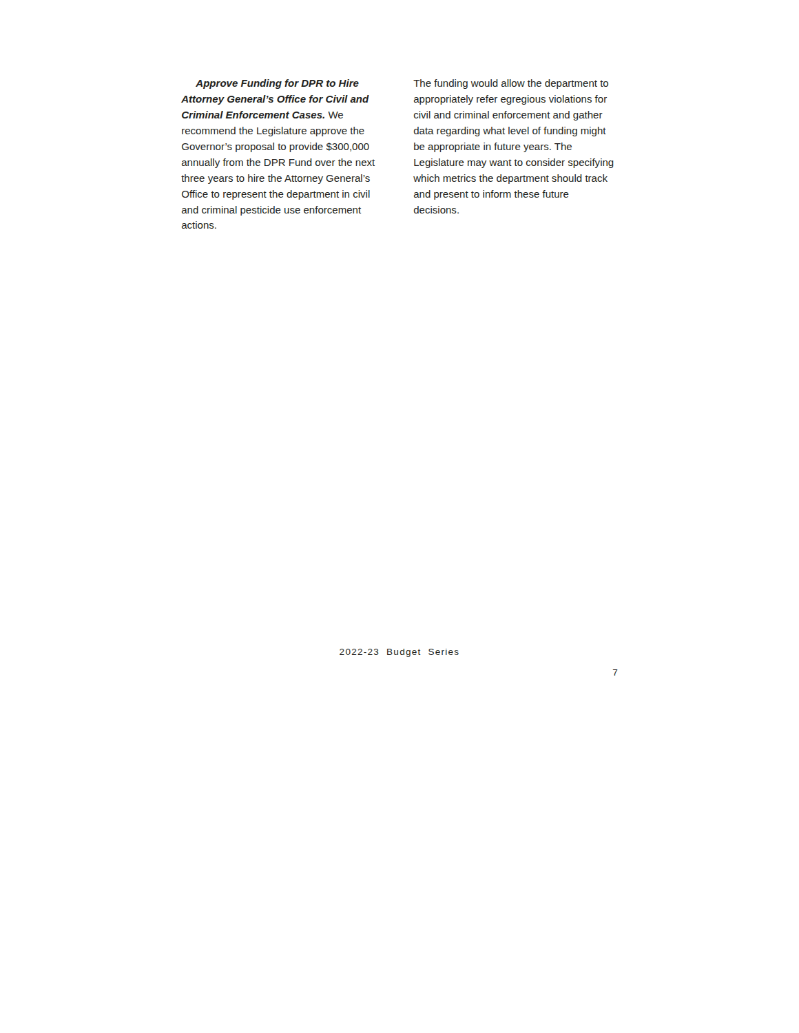Approve Funding for DPR to Hire Attorney General’s Office for Civil and Criminal Enforcement Cases. We recommend the Legislature approve the Governor’s proposal to provide $300,000 annually from the DPR Fund over the next three years to hire the Attorney General’s Office to represent the department in civil and criminal pesticide use enforcement actions.
The funding would allow the department to appropriately refer egregious violations for civil and criminal enforcement and gather data regarding what level of funding might be appropriate in future years. The Legislature may want to consider specifying which metrics the department should track and present to inform these future decisions.
2022-23 Budget Series
7